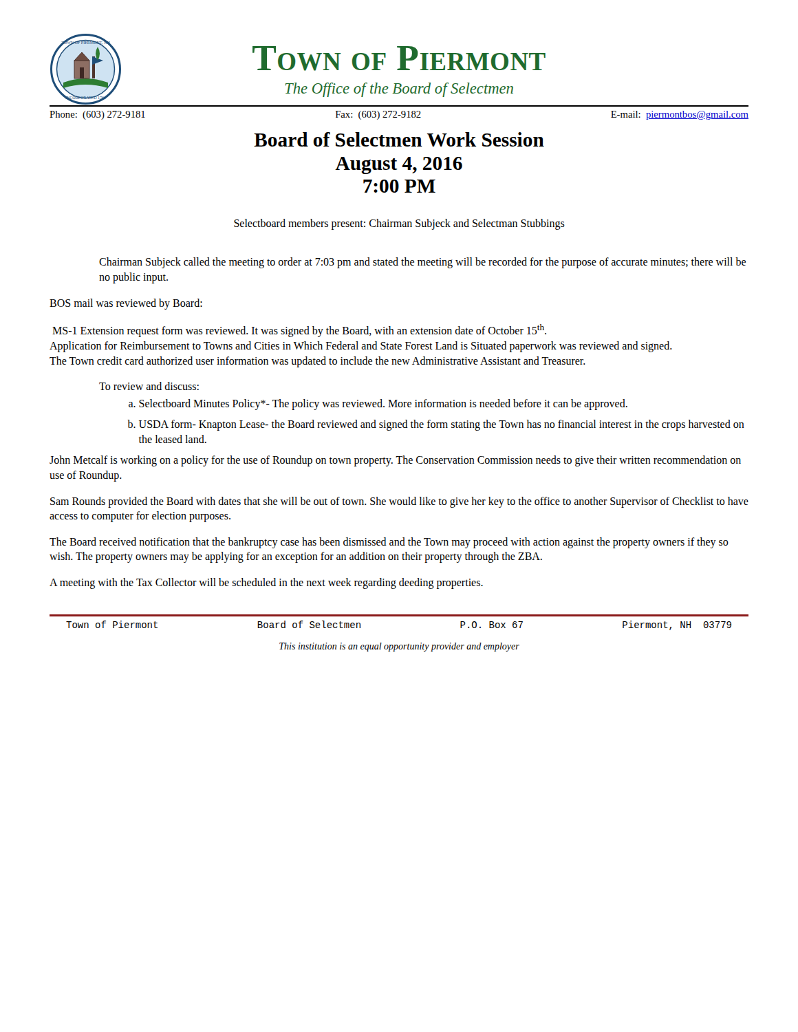TOWN OF PIERMONT, NH INCORPORATED 1764
Town of Piermont
The Office of the Board of Selectmen
Phone: (603) 272-9181 Fax: (603) 272-9182 E-mail: piermontbos@gmail.com
Board of Selectmen Work Session August 4, 2016 7:00 PM
Selectboard members present: Chairman Subjeck and Selectman Stubbings
Chairman Subjeck called the meeting to order at 7:03 pm and stated the meeting will be recorded for the purpose of accurate minutes; there will be no public input.
BOS mail was reviewed by Board:
MS-1 Extension request form was reviewed. It was signed by the Board, with an extension date of October 15th.
Application for Reimbursement to Towns and Cities in Which Federal and State Forest Land is Situated paperwork was reviewed and signed.
The Town credit card authorized user information was updated to include the new Administrative Assistant and Treasurer.
To review and discuss:
Selectboard Minutes Policy*- The policy was reviewed. More information is needed before it can be approved.
USDA form- Knapton Lease- the Board reviewed and signed the form stating the Town has no financial interest in the crops harvested on the leased land.
John Metcalf is working on a policy for the use of Roundup on town property. The Conservation Commission needs to give their written recommendation on use of Roundup.
Sam Rounds provided the Board with dates that she will be out of town. She would like to give her key to the office to another Supervisor of Checklist to have access to computer for election purposes.
The Board received notification that the bankruptcy case has been dismissed and the Town may proceed with action against the property owners if they so wish. The property owners may be applying for an exception for an addition on their property through the ZBA.
A meeting with the Tax Collector will be scheduled in the next week regarding deeding properties.
Town of Piermont Board of Selectmen P.O. Box 67 Piermont, NH 03779
This institution is an equal opportunity provider and employer